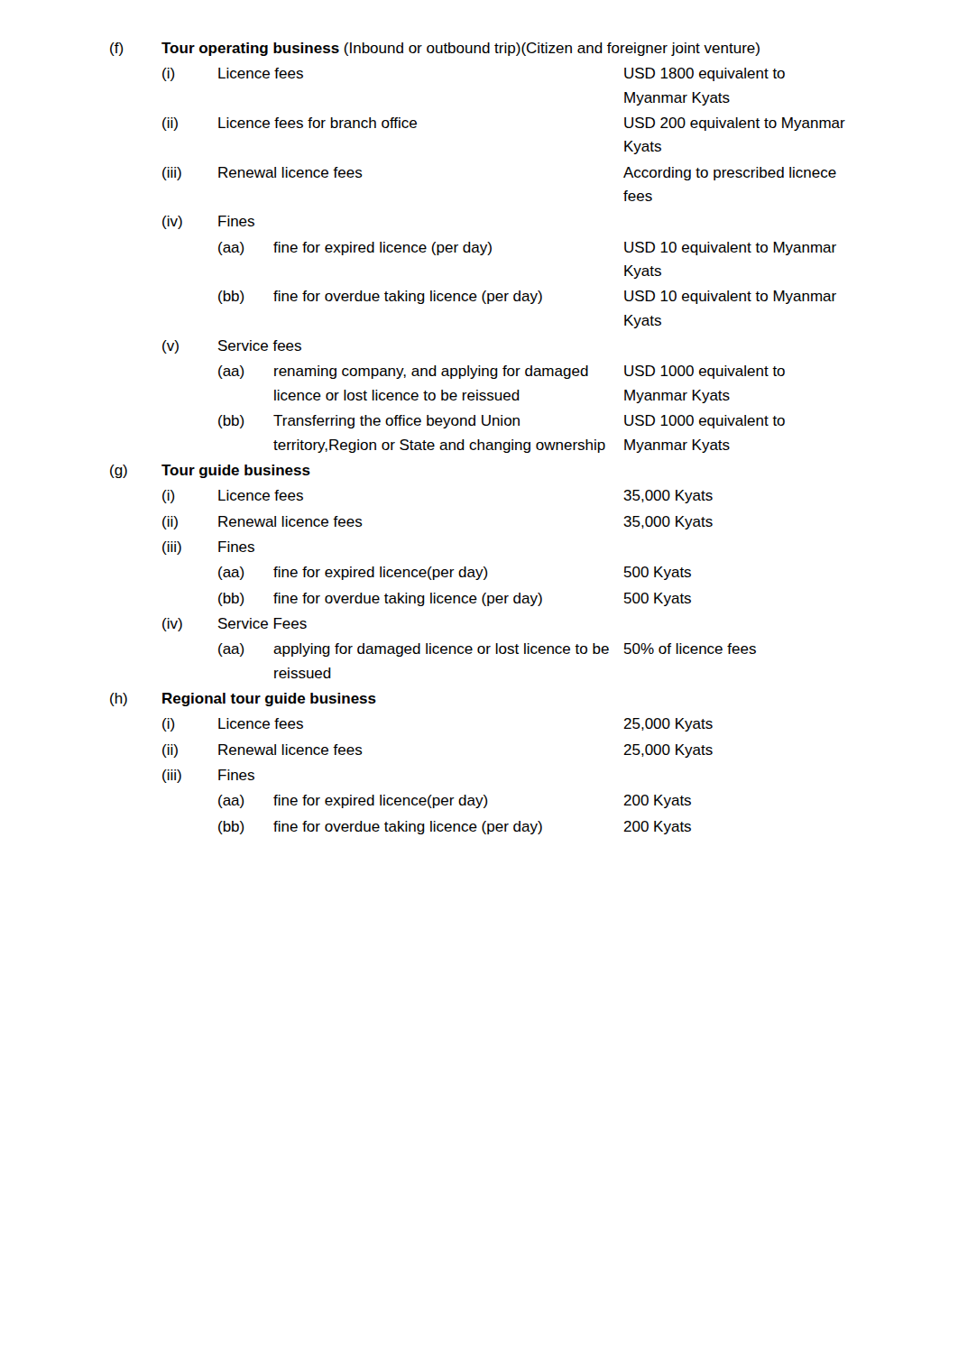| (f) | Tour operating business (Inbound or outbound trip)(Citizen and foreigner joint venture) |
| | (i) | Licence fees | USD 1800 equivalent to Myanmar Kyats |
| | (ii) | Licence fees for branch office | USD 200 equivalent to Myanmar Kyats |
| | (iii) | Renewal licence fees | According to prescribed licnece fees |
| | (iv) | Fines | |
| | | (aa) | fine for expired licence (per day) | USD 10 equivalent to Myanmar Kyats |
| | | (bb) | fine for overdue taking licence (per day) | USD 10 equivalent to Myanmar Kyats |
| | (v) | Service fees | |
| | | (aa) | renaming company, and applying for damaged licence or lost licence to be reissued | USD 1000 equivalent to Myanmar Kyats |
| | | (bb) | Transferring the office beyond Union territory,Region or State and changing ownership | USD 1000 equivalent to Myanmar Kyats |
| (g) | Tour guide business |
| | (i) | Licence fees | 35,000 Kyats |
| | (ii) | Renewal licence fees | 35,000 Kyats |
| | (iii) | Fines | |
| | | (aa) | fine for expired licence(per day) | 500 Kyats |
| | | (bb) | fine for overdue taking licence (per day) | 500 Kyats |
| | (iv) | Service Fees | |
| | | (aa) | applying for damaged licence or lost licence to be reissued | 50% of licence fees |
| (h) | Regional tour guide business |
| | (i) | Licence fees | 25,000 Kyats |
| | (ii) | Renewal licence fees | 25,000 Kyats |
| | (iii) | Fines | |
| | | (aa) | fine for expired licence(per day) | 200 Kyats |
| | | (bb) | fine for overdue taking licence (per day) | 200 Kyats |